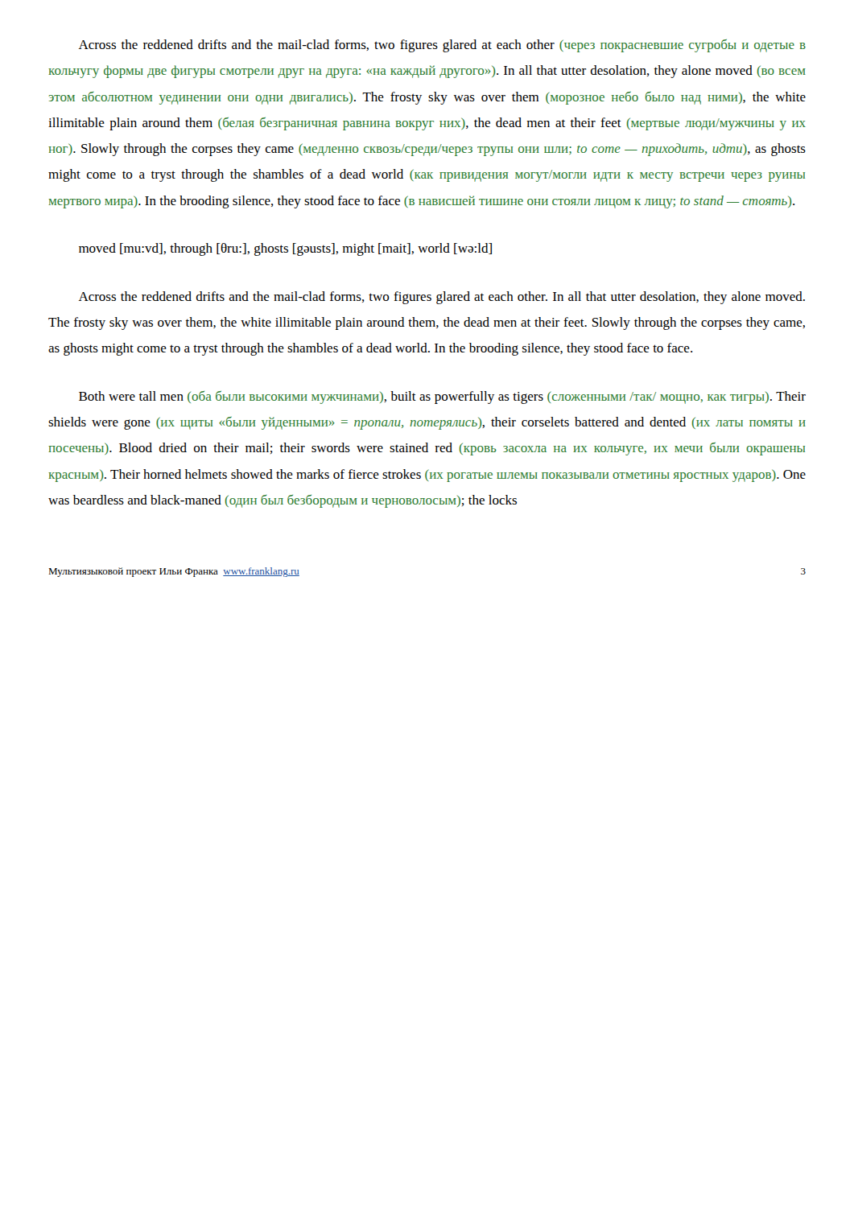Across the reddened drifts and the mail-clad forms, two figures glared at each other (через покрасневшие сугробы и одетые в кольчугу формы две фигуры смотрели друг на друга: «на каждый другого»). In all that utter desolation, they alone moved (во всем этом абсолютном уединении они одни двигались). The frosty sky was over them (морозное небо было над ними), the white illimitable plain around them (белая безграничная равнина вокруг них), the dead men at their feet (мертвые люди/мужчины у их ног). Slowly through the corpses they came (медленно сквозь/среди/через трупы они шли; to come — приходить, идти), as ghosts might come to a tryst through the shambles of a dead world (как привидения могут/могли идти к месту встречи через руины мертвого мира). In the brooding silence, they stood face to face (в нависшей тишине они стояли лицом к лицу; to stand — стоять).
moved [mu:vd], through [θru:], ghosts [gəusts], might [mait], world [wə:ld]
Across the reddened drifts and the mail-clad forms, two figures glared at each other. In all that utter desolation, they alone moved. The frosty sky was over them, the white illimitable plain around them, the dead men at their feet. Slowly through the corpses they came, as ghosts might come to a tryst through the shambles of a dead world. In the brooding silence, they stood face to face.
Both were tall men (оба были высокими мужчинами), built as powerfully as tigers (сложенными /так/ мощно, как тигры). Their shields were gone (их щиты «были уйденными» = пропали, потерялись), their corselets battered and dented (их латы помяты и посечены). Blood dried on their mail; their swords were stained red (кровь засохла на их кольчуге, их мечи были окрашены красным). Their horned helmets showed the marks of fierce strokes (их рогатые шлемы показывали отметины яростных ударов). One was beardless and black-maned (один был безбородым и черноволосым); the locks
Мультиязыковой проект Ильи Франка www.franklang.ru 3